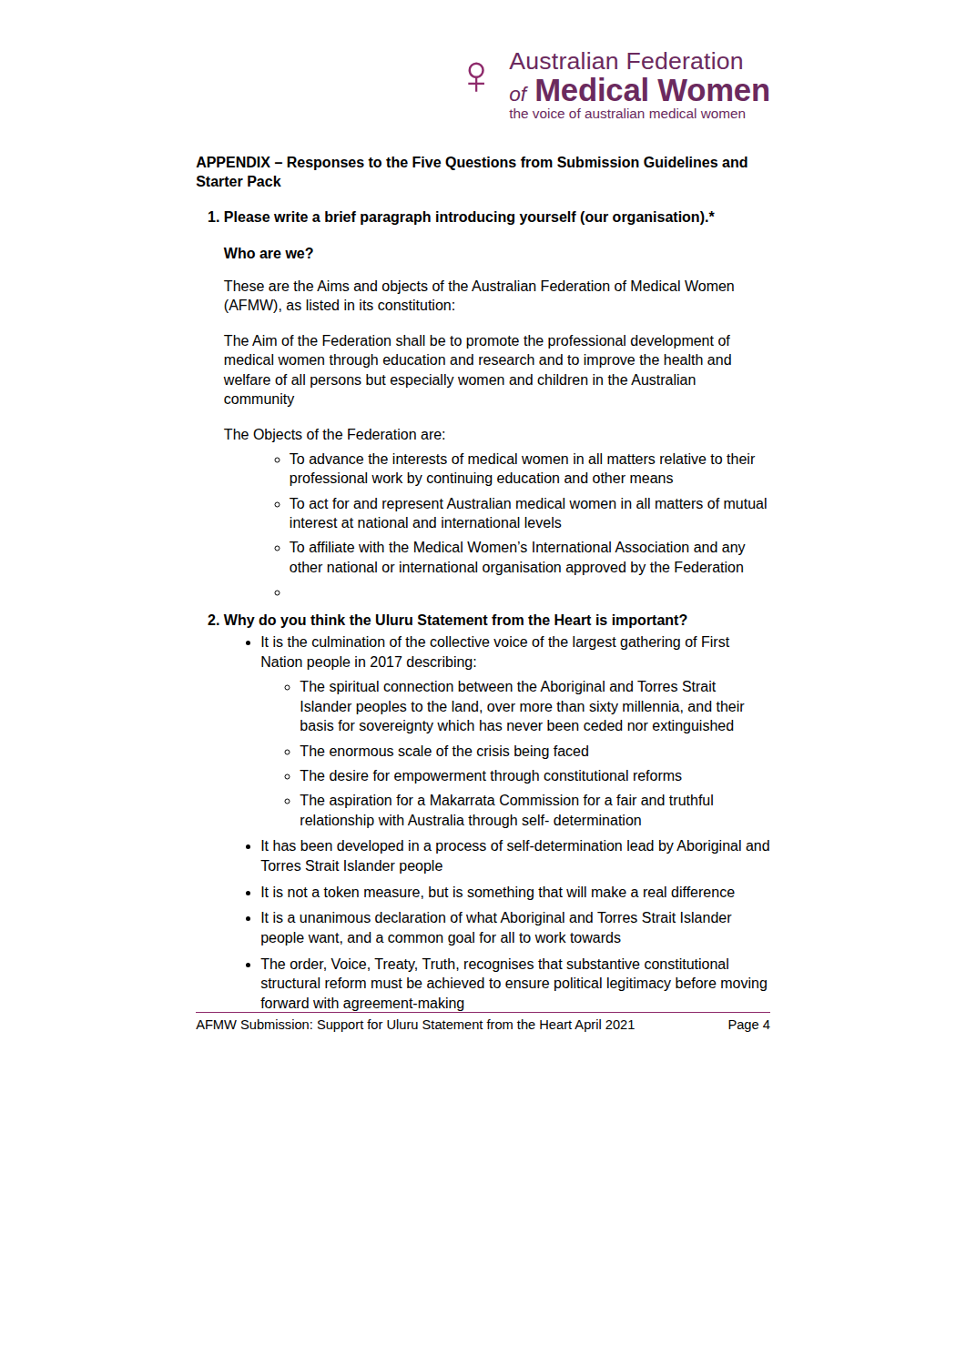♀
Australian Federation
of Medical Women
the voice of australian medical women
APPENDIX – Responses to the Five Questions from Submission Guidelines and Starter Pack
Please write a brief paragraph introducing yourself (our organisation).*
Who are we?
These are the Aims and objects of the Australian Federation of Medical Women (AFMW), as listed in its constitution:
The Aim of the Federation shall be to promote the professional development of medical women through education and research and to improve the health and welfare of all persons but especially women and children in the Australian community
The Objects of the Federation are:
To advance the interests of medical women in all matters relative to their professional work by continuing education and other means
To act for and represent Australian medical women in all matters of mutual interest at national and international levels
To affiliate with the Medical Women’s International Association and any other national or international organisation approved by the Federation
Why do you think the Uluru Statement from the Heart is important?
It is the culmination of the collective voice of the largest gathering of First Nation people in 2017 describing:
The spiritual connection between the Aboriginal and Torres Strait Islander peoples to the land, over more than sixty millennia, and their basis for sovereignty which has never been ceded nor extinguished
The enormous scale of the crisis being faced
The desire for empowerment through constitutional reforms
The aspiration for a Makarrata Commission for a fair and truthful relationship with Australia through self- determination
It has been developed in a process of self-determination lead by Aboriginal and Torres Strait Islander people
It is not a token measure, but is something that will make a real difference
It is a unanimous declaration of what Aboriginal and Torres Strait Islander people want, and a common goal for all to work towards
The order, Voice, Treaty, Truth, recognises that substantive constitutional structural reform must be achieved to ensure political legitimacy before moving forward with agreement-making
AFMW Submission: Support for Uluru Statement from the Heart April 2021
Page 4